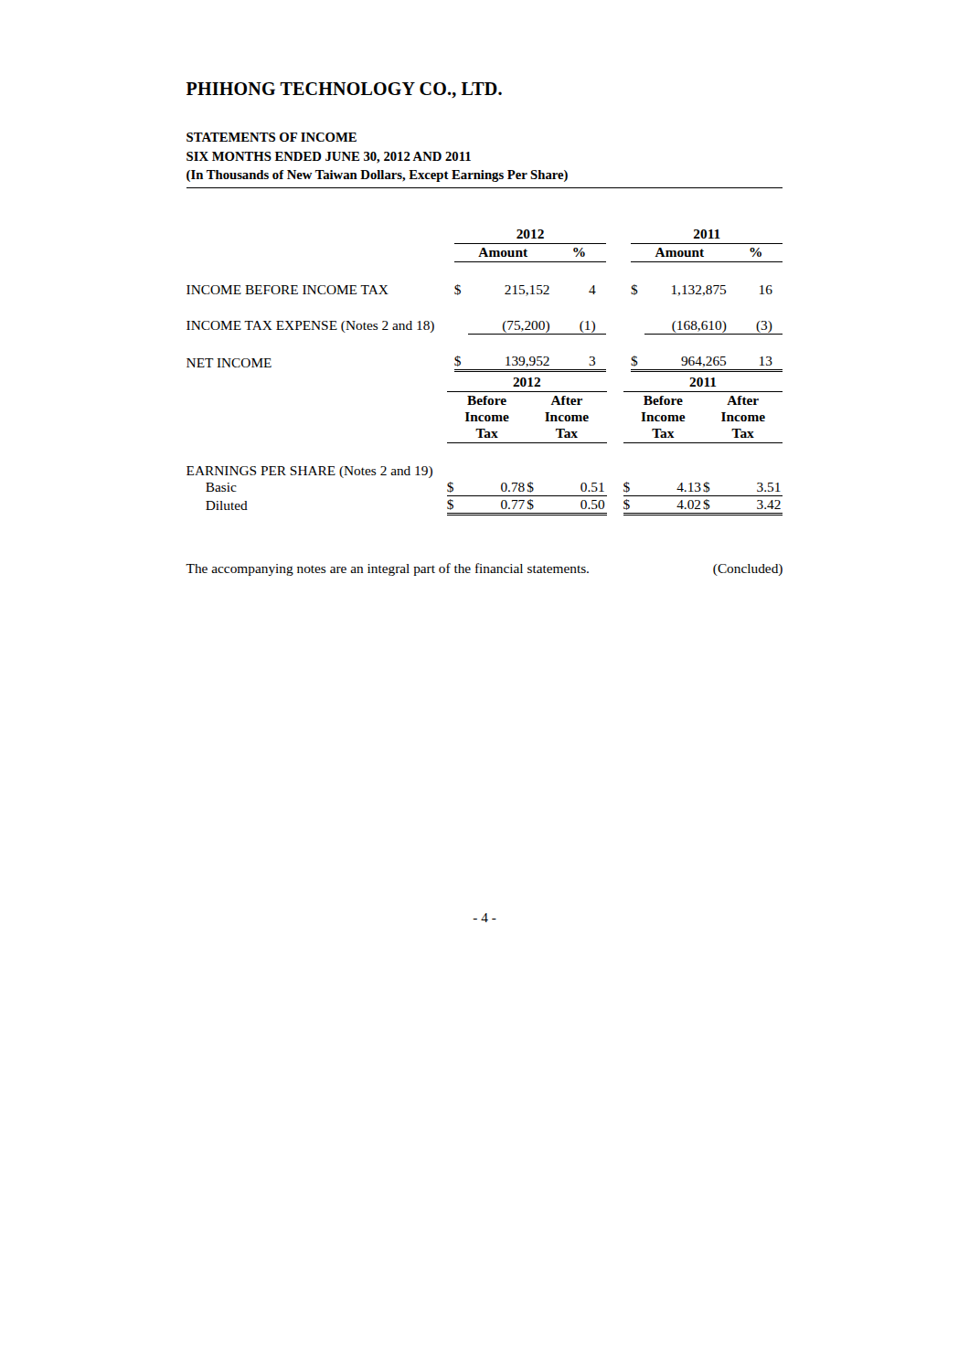PHIHONG TECHNOLOGY CO., LTD.
STATEMENTS OF INCOME
SIX MONTHS ENDED JUNE 30, 2012 AND 2011
(In Thousands of New Taiwan Dollars, Except Earnings Per Share)
| | 2012 | | 2011 |
| --- | --- | --- | --- |
| | Amount | % | | Amount | % |
| INCOME BEFORE INCOME TAX | $ | 215,152 | 4 | | $ | 1,132,875 | 16 |
| INCOME TAX EXPENSE (Notes 2 and 18) | | (75,200) | (1) | | | (168,610) | (3) |
| NET INCOME | $ | 139,952 | 3 | | $ | 964,265 | 13 |
| | 2012 | | 2011 |
| --- | --- | --- | --- |
| | Before Income Tax | After Income Tax | | Before Income Tax | After Income Tax |
| EARNINGS PER SHARE (Notes 2 and 19) | |
| Basic | $ | 0.78 | $ | 0.51 | | $ | 4.13 | $ | 3.51 |
| Diluted | $ | 0.77 | $ | 0.50 | | $ | 4.02 | $ | 3.42 |
The accompanying notes are an integral part of the financial statements. (Concluded)
- 4 -